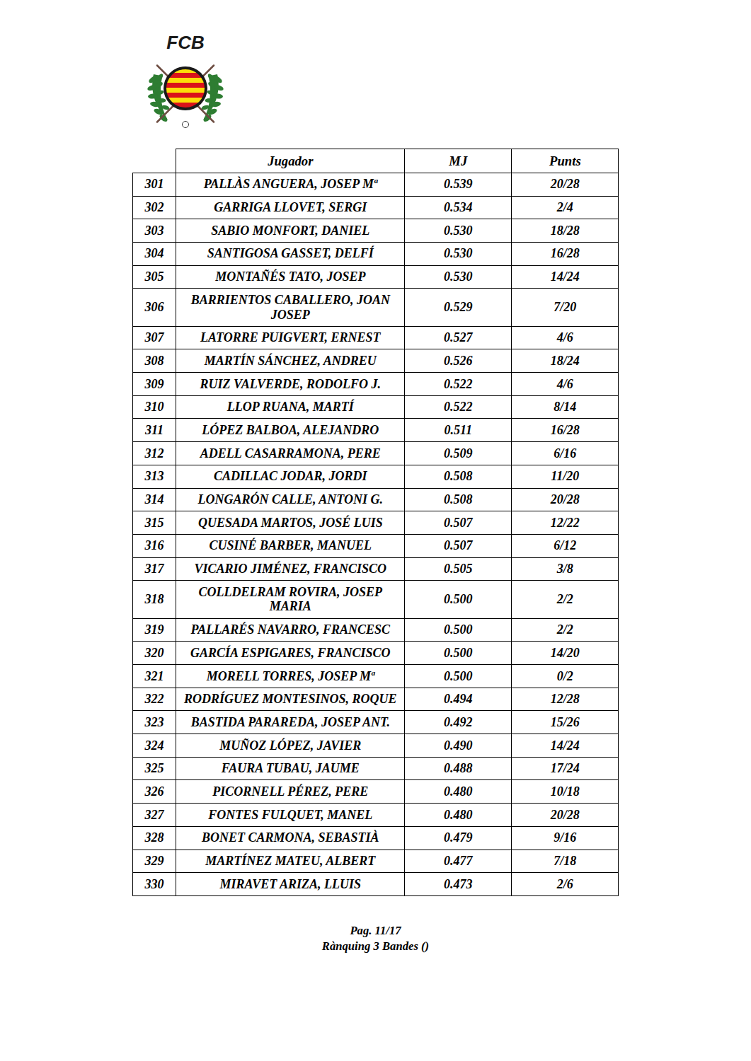FCB
| | Jugador | MJ | Punts |
| --- | --- | --- | --- |
| 301 | PALLÀS ANGUERA, JOSEP Mª | 0.539 | 20/28 |
| 302 | GARRIGA LLOVET, SERGI | 0.534 | 2/4 |
| 303 | SABIO MONFORT, DANIEL | 0.530 | 18/28 |
| 304 | SANTIGOSA GASSET, DELFÍ | 0.530 | 16/28 |
| 305 | MONTAÑÉS TATO, JOSEP | 0.530 | 14/24 |
| 306 | BARRIENTOS CABALLERO, JOAN JOSEP | 0.529 | 7/20 |
| 307 | LATORRE PUIGVERT, ERNEST | 0.527 | 4/6 |
| 308 | MARTÍN SÁNCHEZ, ANDREU | 0.526 | 18/24 |
| 309 | RUIZ VALVERDE, RODOLFO J. | 0.522 | 4/6 |
| 310 | LLOP RUANA, MARTÍ | 0.522 | 8/14 |
| 311 | LÓPEZ BALBOA, ALEJANDRO | 0.511 | 16/28 |
| 312 | ADELL CASARRAMONA, PERE | 0.509 | 6/16 |
| 313 | CADILLAC JODAR, JORDI | 0.508 | 11/20 |
| 314 | LONGARÓN CALLE, ANTONI G. | 0.508 | 20/28 |
| 315 | QUESADA MARTOS, JOSÉ LUIS | 0.507 | 12/22 |
| 316 | CUSINÉ BARBER, MANUEL | 0.507 | 6/12 |
| 317 | VICARIO JIMÉNEZ, FRANCISCO | 0.505 | 3/8 |
| 318 | COLLDELRAM ROVIRA, JOSEP MARIA | 0.500 | 2/2 |
| 319 | PALLARÉS NAVARRO, FRANCESC | 0.500 | 2/2 |
| 320 | GARCÍA ESPIGARES, FRANCISCO | 0.500 | 14/20 |
| 321 | MORELL TORRES, JOSEP Mª | 0.500 | 0/2 |
| 322 | RODRÍGUEZ MONTESINOS, ROQUE | 0.494 | 12/28 |
| 323 | BASTIDA PARAREDA, JOSEP ANT. | 0.492 | 15/26 |
| 324 | MUÑOZ LÓPEZ, JAVIER | 0.490 | 14/24 |
| 325 | FAURA TUBAU, JAUME | 0.488 | 17/24 |
| 326 | PICORNELL PÉREZ, PERE | 0.480 | 10/18 |
| 327 | FONTES FULQUET, MANEL | 0.480 | 20/28 |
| 328 | BONET CARMONA, SEBASTIÀ | 0.479 | 9/16 |
| 329 | MARTÍNEZ MATEU, ALBERT | 0.477 | 7/18 |
| 330 | MIRAVET ARIZA, LLUIS | 0.473 | 2/6 |
Pag. 11/17
Rànquing 3 Bandes ()